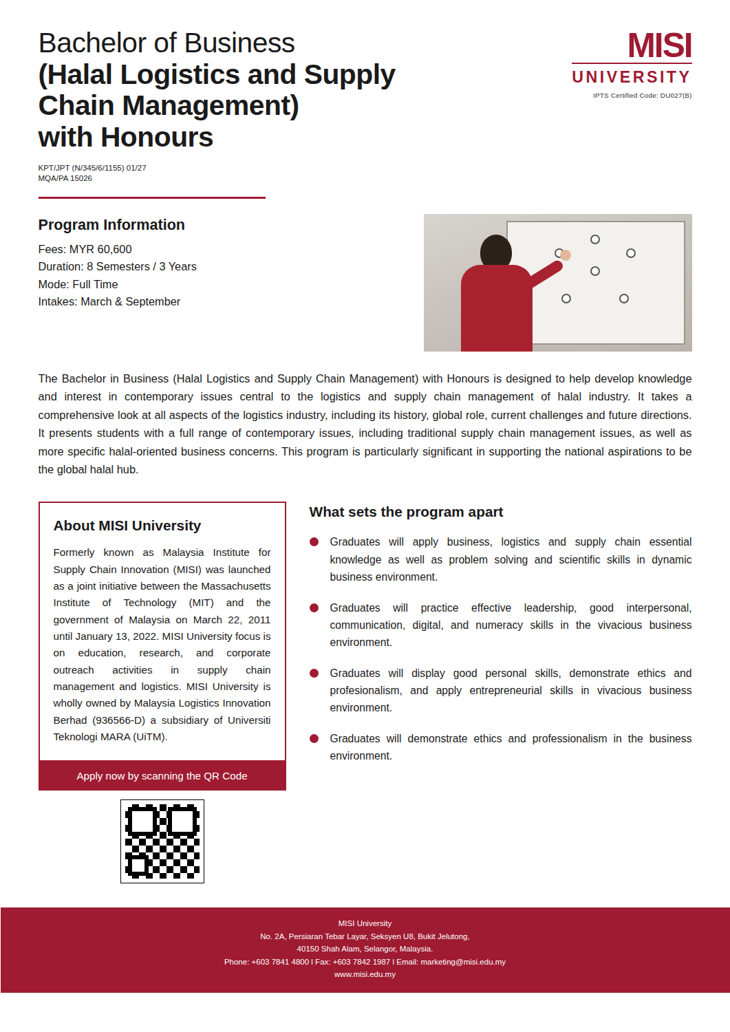Bachelor of Business
(Halal Logistics and Supply
Chain Management)
with Honours
KPT/JPT (N/345/6/1155) 01/27
MQA/PA 15026
MISI
UNIVERSITY
IPTS Certified Code: DU027(B)
Program Information
Fees: MYR 60,600
Duration: 8 Semesters / 3 Years
Mode: Full Time
Intakes: March & September
The Bachelor in Business (Halal Logistics and Supply Chain Management) with Honours is designed to help develop knowledge and interest in contemporary issues central to the logistics and supply chain management of halal industry. It takes a comprehensive look at all aspects of the logistics industry, including its history, global role, current challenges and future directions. It presents students with a full range of contemporary issues, including traditional supply chain management issues, as well as more specific halal-oriented business concerns. This program is particularly significant in supporting the national aspirations to be the global halal hub.
About MISI University
Formerly known as Malaysia Institute for Supply Chain Innovation (MISI) was launched as a joint initiative between the Massachusetts Institute of Technology (MIT) and the government of Malaysia on March 22, 2011 until January 13, 2022. MISI University focus is on education, research, and corporate outreach activities in supply chain management and logistics. MISI University is wholly owned by Malaysia Logistics Innovation Berhad (936566-D) a subsidiary of Universiti Teknologi MARA (UiTM).
Apply now by scanning the QR Code
What sets the program apart
Graduates will apply business, logistics and supply chain essential knowledge as well as problem solving and scientific skills in dynamic business environment.
Graduates will practice effective leadership, good interpersonal, communication, digital, and numeracy skills in the vivacious business environment.
Graduates will display good personal skills, demonstrate ethics and profesionalism, and apply entrepreneurial skills in vivacious business environment.
Graduates will demonstrate ethics and professionalism in the business environment.
MISI University
No. 2A, Persiaran Tebar Layar, Seksyen U8, Bukit Jelutong,
40150 Shah Alam, Selangor, Malaysia.
Phone: +603 7841 4800 l Fax: +603 7842 1987 l Email: marketing@misi.edu.my
www.misi.edu.my